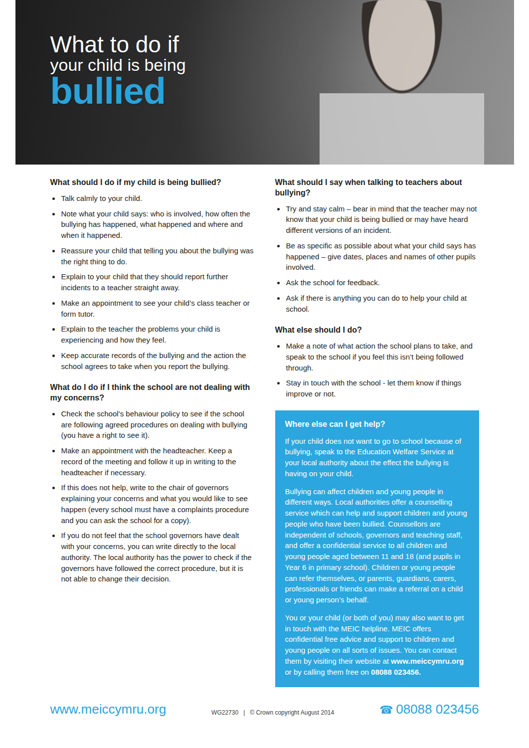What to do if your child is being bullied
What should I do if my child is being bullied?
Talk calmly to your child.
Note what your child says: who is involved, how often the bullying has happened, what happened and where and when it happened.
Reassure your child that telling you about the bullying was the right thing to do.
Explain to your child that they should report further incidents to a teacher straight away.
Make an appointment to see your child’s class teacher or form tutor.
Explain to the teacher the problems your child is experiencing and how they feel.
Keep accurate records of the bullying and the action the school agrees to take when you report the bullying.
What do I do if I think the school are not dealing with my concerns?
Check the school’s behaviour policy to see if the school are following agreed procedures on dealing with bullying (you have a right to see it).
Make an appointment with the headteacher. Keep a record of the meeting and follow it up in writing to the headteacher if necessary.
If this does not help, write to the chair of governors explaining your concerns and what you would like to see happen (every school must have a complaints procedure and you can ask the school for a copy).
If you do not feel that the school governors have dealt with your concerns, you can write directly to the local authority. The local authority has the power to check if the governors have followed the correct procedure, but it is not able to change their decision.
What should I say when talking to teachers about bullying?
Try and stay calm – bear in mind that the teacher may not know that your child is being bullied or may have heard different versions of an incident.
Be as specific as possible about what your child says has happened – give dates, places and names of other pupils involved.
Ask the school for feedback.
Ask if there is anything you can do to help your child at school.
What else should I do?
Make a note of what action the school plans to take, and speak to the school if you feel this isn’t being followed through.
Stay in touch with the school - let them know if things improve or not.
Where else can I get help?
If your child does not want to go to school because of bullying, speak to the Education Welfare Service at your local authority about the effect the bullying is having on your child.
Bullying can affect children and young people in different ways. Local authorities offer a counselling service which can help and support children and young people who have been bullied. Counsellors are independent of schools, governors and teaching staff, and offer a confidential service to all children and young people aged between 11 and 18 (and pupils in Year 6 in primary school). Children or young people can refer themselves, or parents, guardians, carers, professionals or friends can make a referral on a child or young person’s behalf.
You or your child (or both of you) may also want to get in touch with the MEIC helpline. MEIC offers confidential free advice and support to children and young people on all sorts of issues. You can contact them by visiting their website at www.meiccymru.org or by calling them free on 08088 023456.
www.meiccymru.org
WG22730 | © Crown copyright August 2014
☎08088 023456